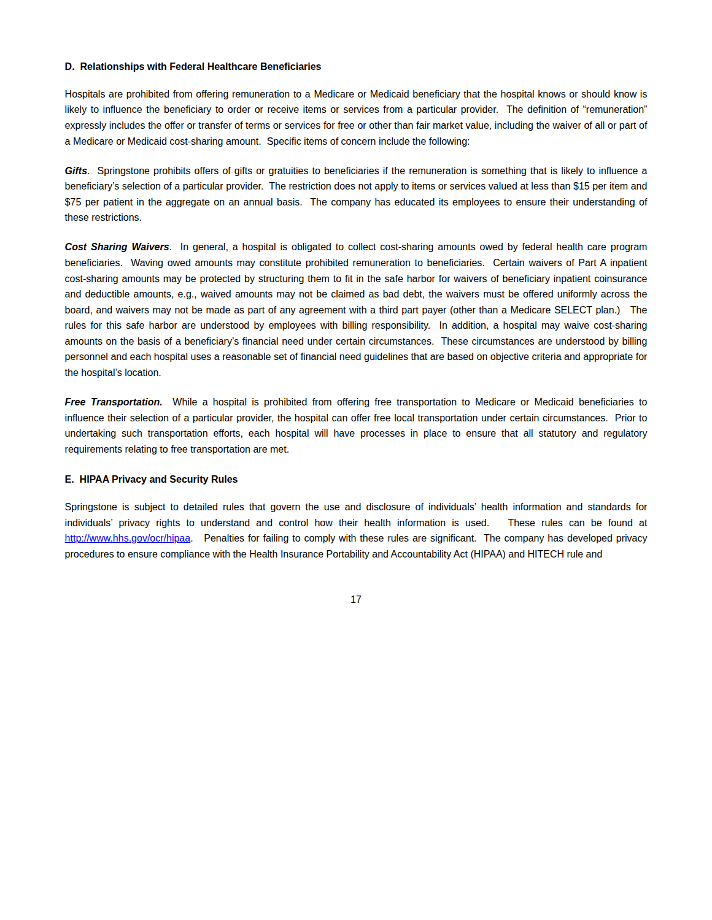D. Relationships with Federal Healthcare Beneficiaries
Hospitals are prohibited from offering remuneration to a Medicare or Medicaid beneficiary that the hospital knows or should know is likely to influence the beneficiary to order or receive items or services from a particular provider. The definition of “remuneration” expressly includes the offer or transfer of terms or services for free or other than fair market value, including the waiver of all or part of a Medicare or Medicaid cost-sharing amount. Specific items of concern include the following:
Gifts. Springstone prohibits offers of gifts or gratuities to beneficiaries if the remuneration is something that is likely to influence a beneficiary’s selection of a particular provider. The restriction does not apply to items or services valued at less than $15 per item and $75 per patient in the aggregate on an annual basis. The company has educated its employees to ensure their understanding of these restrictions.
Cost Sharing Waivers. In general, a hospital is obligated to collect cost-sharing amounts owed by federal health care program beneficiaries. Waving owed amounts may constitute prohibited remuneration to beneficiaries. Certain waivers of Part A inpatient cost-sharing amounts may be protected by structuring them to fit in the safe harbor for waivers of beneficiary inpatient coinsurance and deductible amounts, e.g., waived amounts may not be claimed as bad debt, the waivers must be offered uniformly across the board, and waivers may not be made as part of any agreement with a third part payer (other than a Medicare SELECT plan.) The rules for this safe harbor are understood by employees with billing responsibility. In addition, a hospital may waive cost-sharing amounts on the basis of a beneficiary’s financial need under certain circumstances. These circumstances are understood by billing personnel and each hospital uses a reasonable set of financial need guidelines that are based on objective criteria and appropriate for the hospital’s location.
Free Transportation. While a hospital is prohibited from offering free transportation to Medicare or Medicaid beneficiaries to influence their selection of a particular provider, the hospital can offer free local transportation under certain circumstances. Prior to undertaking such transportation efforts, each hospital will have processes in place to ensure that all statutory and regulatory requirements relating to free transportation are met.
E. HIPAA Privacy and Security Rules
Springstone is subject to detailed rules that govern the use and disclosure of individuals’ health information and standards for individuals’ privacy rights to understand and control how their health information is used. These rules can be found at http://www.hhs.gov/ocr/hipaa. Penalties for failing to comply with these rules are significant. The company has developed privacy procedures to ensure compliance with the Health Insurance Portability and Accountability Act (HIPAA) and HITECH rule and
17